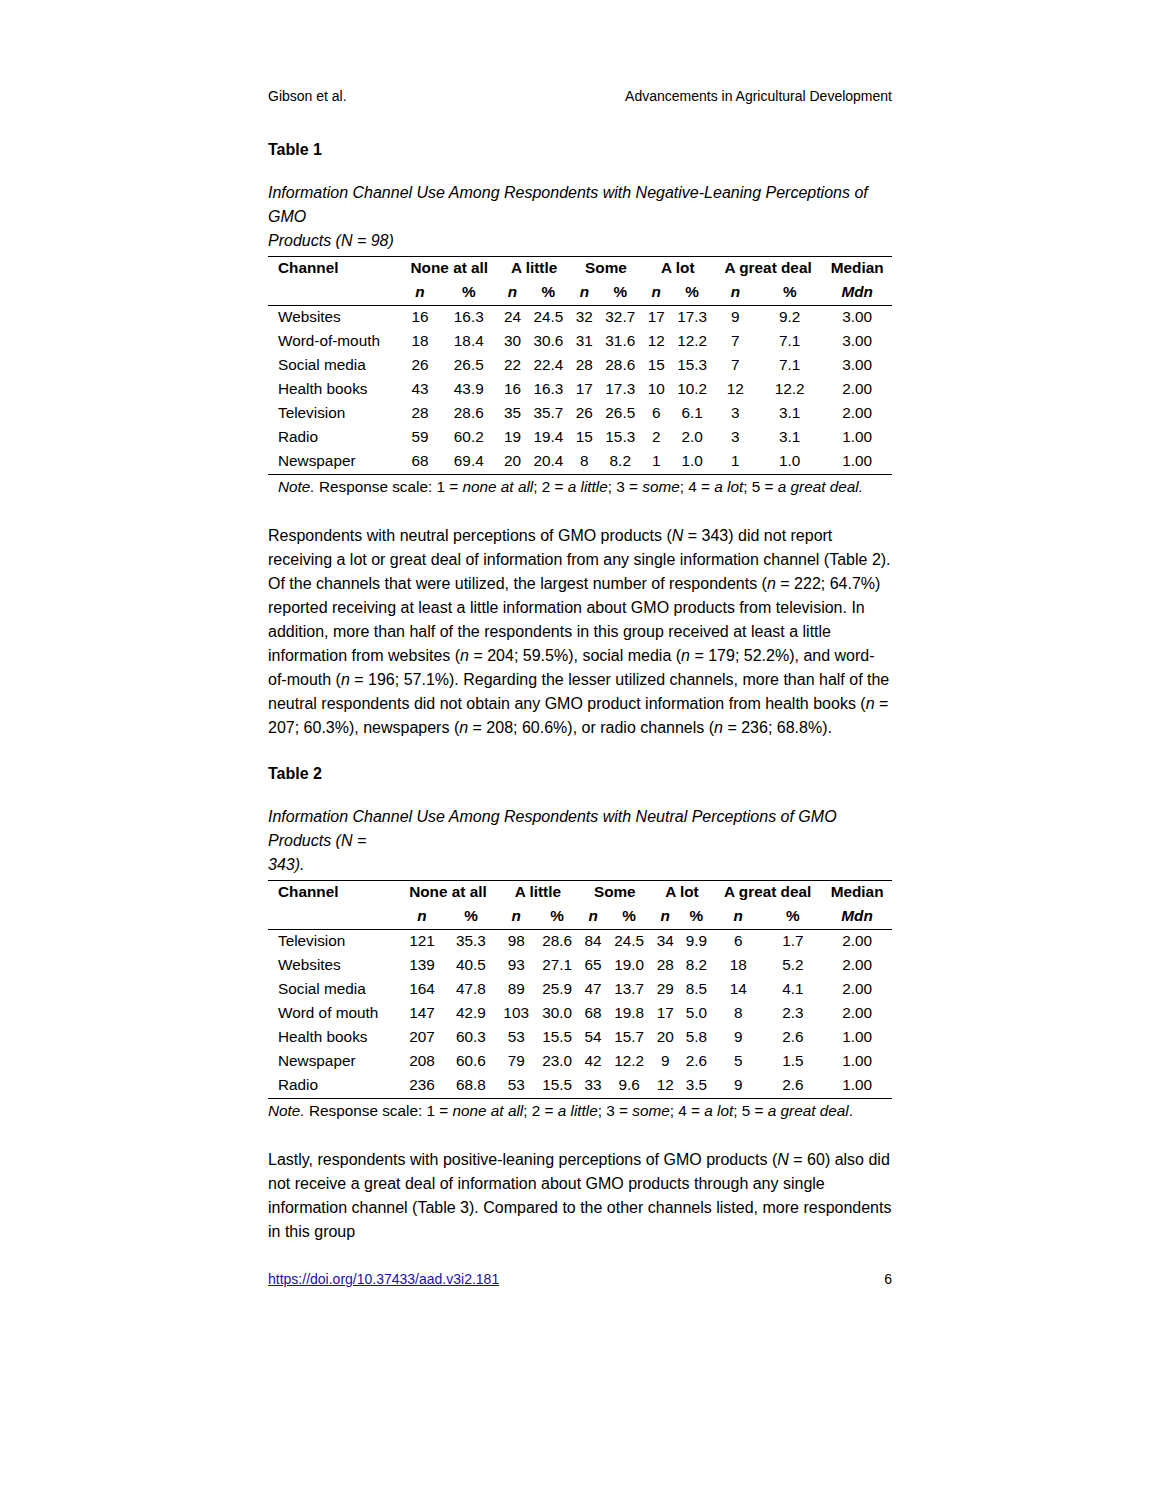Gibson et al.
Advancements in Agricultural Development
Table 1
Information Channel Use Among Respondents with Negative-Leaning Perceptions of GMO
Products (N = 98)
| Channel | None at all | A little | Some | A lot | A great deal | Median |
| --- | --- | --- | --- | --- | --- | --- |
| | n | % | n | % | n | % | n | % | n | % | Mdn |
| Websites | 16 | 16.3 | 24 | 24.5 | 32 | 32.7 | 17 | 17.3 | 9 | 9.2 | 3.00 |
| Word-of-mouth | 18 | 18.4 | 30 | 30.6 | 31 | 31.6 | 12 | 12.2 | 7 | 7.1 | 3.00 |
| Social media | 26 | 26.5 | 22 | 22.4 | 28 | 28.6 | 15 | 15.3 | 7 | 7.1 | 3.00 |
| Health books | 43 | 43.9 | 16 | 16.3 | 17 | 17.3 | 10 | 10.2 | 12 | 12.2 | 2.00 |
| Television | 28 | 28.6 | 35 | 35.7 | 26 | 26.5 | 6 | 6.1 | 3 | 3.1 | 2.00 |
| Radio | 59 | 60.2 | 19 | 19.4 | 15 | 15.3 | 2 | 2.0 | 3 | 3.1 | 1.00 |
| Newspaper | 68 | 69.4 | 20 | 20.4 | 8 | 8.2 | 1 | 1.0 | 1 | 1.0 | 1.00 |
Note. Response scale: 1 = none at all; 2 = a little; 3 = some; 4 = a lot; 5 = a great deal.
Respondents with neutral perceptions of GMO products (N = 343) did not report receiving a lot or great deal of information from any single information channel (Table 2). Of the channels that were utilized, the largest number of respondents (n = 222; 64.7%) reported receiving at least a little information about GMO products from television. In addition, more than half of the respondents in this group received at least a little information from websites (n = 204; 59.5%), social media (n = 179; 52.2%), and word-of-mouth (n = 196; 57.1%). Regarding the lesser utilized channels, more than half of the neutral respondents did not obtain any GMO product information from health books (n = 207; 60.3%), newspapers (n = 208; 60.6%), or radio channels (n = 236; 68.8%).
Table 2
Information Channel Use Among Respondents with Neutral Perceptions of GMO Products (N =
343).
| Channel | None at all | A little | Some | A lot | A great deal | Median |
| --- | --- | --- | --- | --- | --- | --- |
| | n | % | n | % | n | % | n | % | n | % | Mdn |
| Television | 121 | 35.3 | 98 | 28.6 | 84 | 24.5 | 34 | 9.9 | 6 | 1.7 | 2.00 |
| Websites | 139 | 40.5 | 93 | 27.1 | 65 | 19.0 | 28 | 8.2 | 18 | 5.2 | 2.00 |
| Social media | 164 | 47.8 | 89 | 25.9 | 47 | 13.7 | 29 | 8.5 | 14 | 4.1 | 2.00 |
| Word of mouth | 147 | 42.9 | 103 | 30.0 | 68 | 19.8 | 17 | 5.0 | 8 | 2.3 | 2.00 |
| Health books | 207 | 60.3 | 53 | 15.5 | 54 | 15.7 | 20 | 5.8 | 9 | 2.6 | 1.00 |
| Newspaper | 208 | 60.6 | 79 | 23.0 | 42 | 12.2 | 9 | 2.6 | 5 | 1.5 | 1.00 |
| Radio | 236 | 68.8 | 53 | 15.5 | 33 | 9.6 | 12 | 3.5 | 9 | 2.6 | 1.00 |
Note. Response scale: 1 = none at all; 2 = a little; 3 = some; 4 = a lot; 5 = a great deal.
Lastly, respondents with positive-leaning perceptions of GMO products (N = 60) also did not receive a great deal of information about GMO products through any single information channel (Table 3). Compared to the other channels listed, more respondents in this group
https://doi.org/10.37433/aad.v3i2.181
6